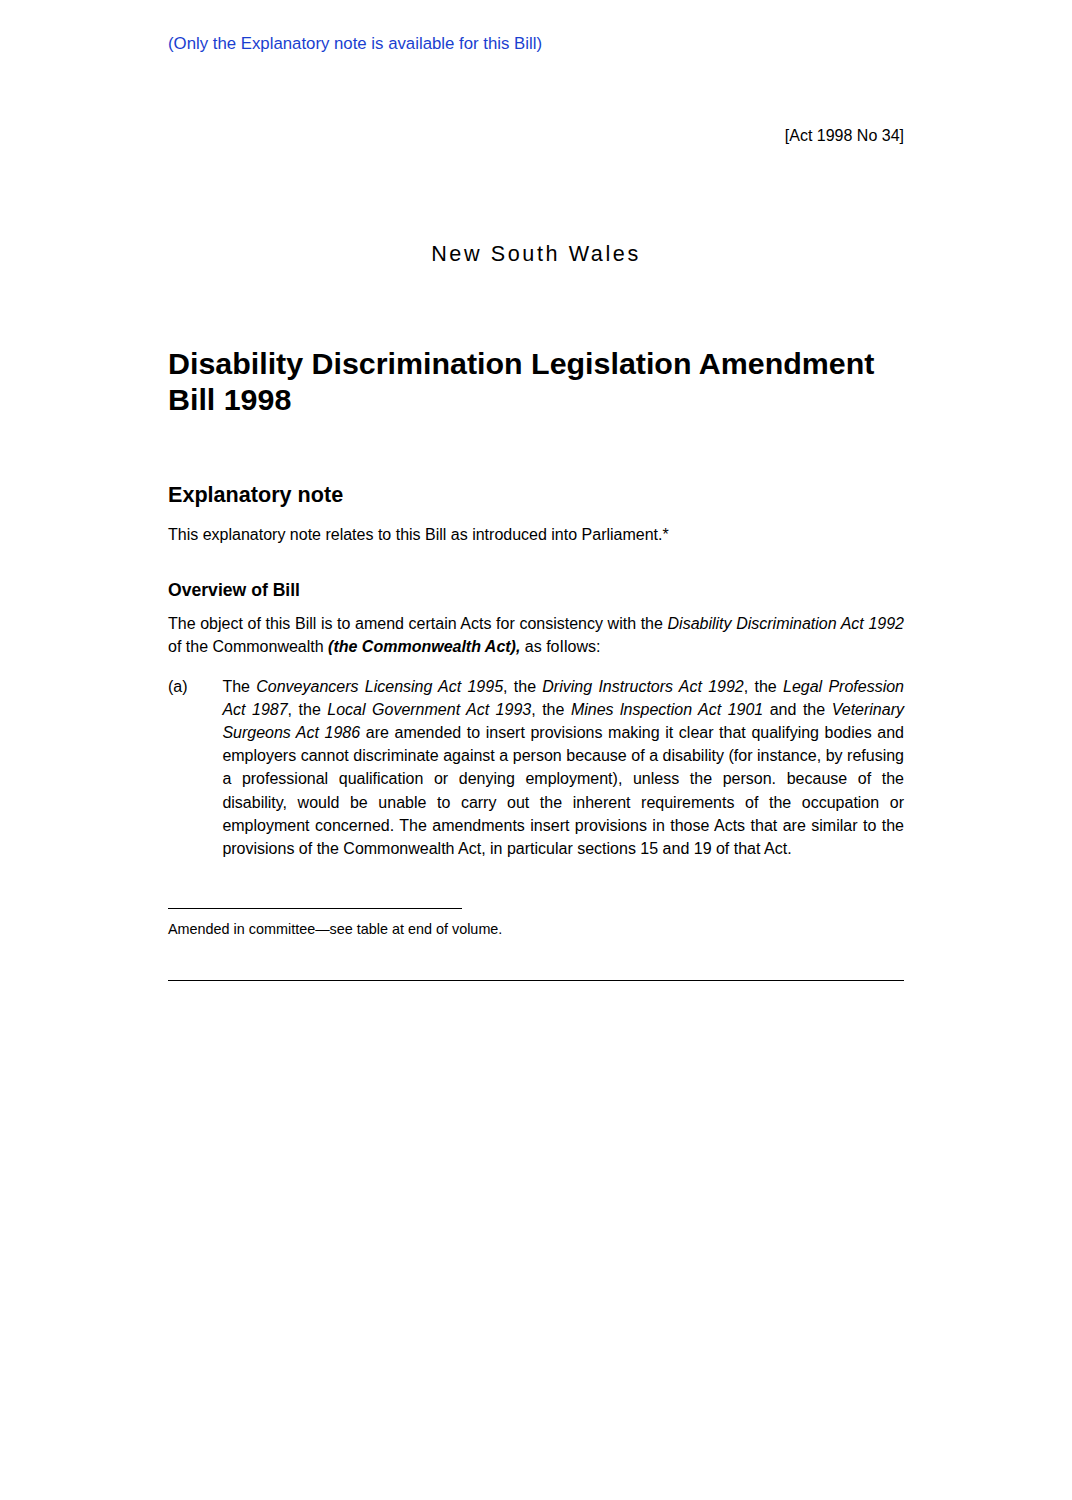(Only the Explanatory note is available for this Bill)
[Act 1998 No 34]
New South Wales
Disability Discrimination Legislation Amendment Bill 1998
Explanatory note
This explanatory note relates to this Bill as introduced into Parliament.*
Overview of Bill
The object of this Bill is to amend certain Acts for consistency with the Disability Discrimination Act 1992 of the Commonwealth (the Commonwealth Act), as foIlows:
(a) The Conveyancers Licensing Act 1995, the Driving Instructors Act 1992, the Legal Profession Act 1987, the Local Government Act 1993, the Mines lnspection Act 1901 and the Veterinary Surgeons Act 1986 are amended to insert provisions making it clear that qualifying bodies and employers cannot discriminate against a person because of a disability (for instance, by refusing a professional qualification or denying employment), unless the person. because of the disability, would be unable to carry out the inherent requirements of the occupation or employment concerned. The amendments insert provisions in those Acts that are similar to the provisions of the Commonwealth Act, in particular sections 15 and 19 of that Act.
Amended in committee—see table at end of volume.